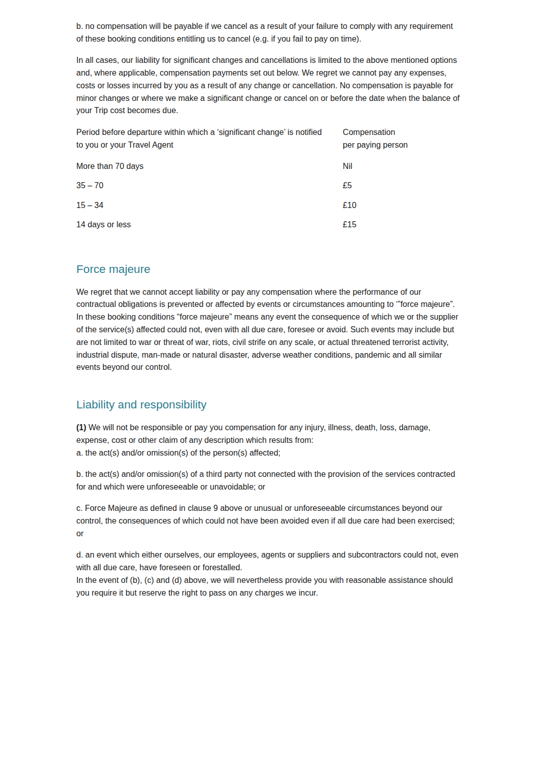b. no compensation will be payable if we cancel as a result of your failure to comply with any requirement of these booking conditions entitling us to cancel (e.g. if you fail to pay on time).
In all cases, our liability for significant changes and cancellations is limited to the above mentioned options and, where applicable, compensation payments set out below. We regret we cannot pay any expenses, costs or losses incurred by you as a result of any change or cancellation. No compensation is payable for minor changes or where we make a significant change or cancel on or before the date when the balance of your Trip cost becomes due.
| Period before departure within which a ‘significant change’ is notified to you or your Travel Agent | Compensation per paying person |
| --- | --- |
| More than 70 days | Nil |
| 35 – 70 | £5 |
| 15 – 34 | £10 |
| 14 days or less | £15 |
Force majeure
We regret that we cannot accept liability or pay any compensation where the performance of our contractual obligations is prevented or affected by events or circumstances amounting to ‘”force majeure”. In these booking conditions “force majeure” means any event the consequence of which we or the supplier of the service(s) affected could not, even with all due care, foresee or avoid. Such events may include but are not limited to war or threat of war, riots, civil strife on any scale, or actual threatened terrorist activity, industrial dispute, man-made or natural disaster, adverse weather conditions, pandemic and all similar events beyond our control.
Liability and responsibility
(1) We will not be responsible or pay you compensation for any injury, illness, death, loss, damage, expense, cost or other claim of any description which results from:
a. the act(s) and/or omission(s) of the person(s) affected;
b. the act(s) and/or omission(s) of a third party not connected with the provision of the services contracted for and which were unforeseeable or unavoidable; or
c. Force Majeure as defined in clause 9 above or unusual or unforeseeable circumstances beyond our control, the consequences of which could not have been avoided even if all due care had been exercised; or
d. an event which either ourselves, our employees, agents or suppliers and subcontractors could not, even with all due care, have foreseen or forestalled.
In the event of (b), (c) and (d) above, we will nevertheless provide you with reasonable assistance should you require it but reserve the right to pass on any charges we incur.